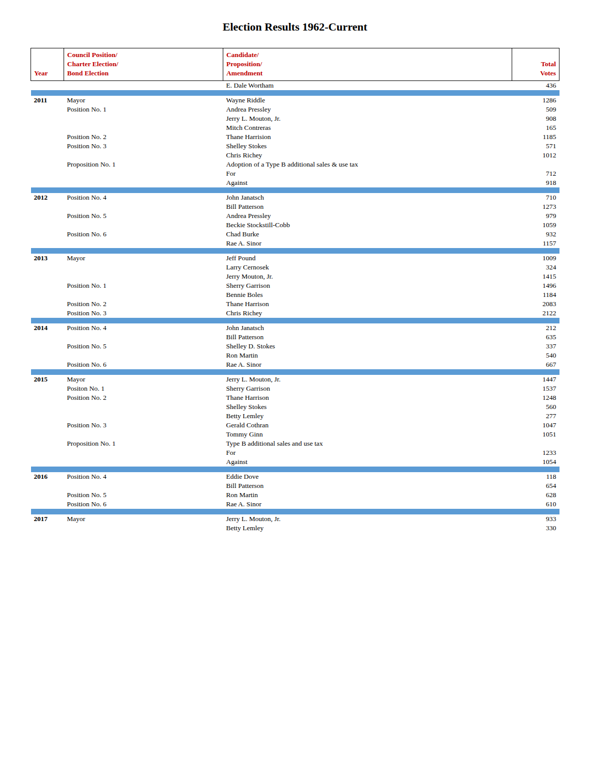Election Results 1962-Current
| Year | Council Position/ Charter Election/ Bond Election | Candidate/ Proposition/ Amendment | Total Votes |
| --- | --- | --- | --- |
| | | E. Dale Wortham | 436 |
| 2011 | Mayor | Wayne Riddle | 1286 |
| | Position No. 1 | Andrea Pressley | 509 |
| | | Jerry L. Mouton, Jr. | 908 |
| | | Mitch Contreras | 165 |
| | Position No. 2 | Thane Harrision | 1185 |
| | Position No. 3 | Shelley Stokes | 571 |
| | | Chris Richey | 1012 |
| | Proposition No. 1 | Adoption of a Type B additional sales & use tax | |
| | | For | 712 |
| | | Against | 918 |
| 2012 | Position No. 4 | John Janatsch | 710 |
| | | Bill Patterson | 1273 |
| | Position No. 5 | Andrea Pressley | 979 |
| | | Beckie Stockstill-Cobb | 1059 |
| | Position No. 6 | Chad Burke | 932 |
| | | Rae A. Sinor | 1157 |
| 2013 | Mayor | Jeff Pound | 1009 |
| | | Larry Cernosek | 324 |
| | | Jerry Mouton, Jr. | 1415 |
| | Position No. 1 | Sherry Garrison | 1496 |
| | | Bennie Boles | 1184 |
| | Position No. 2 | Thane Harrison | 2083 |
| | Position No. 3 | Chris Richey | 2122 |
| 2014 | Position No. 4 | John Janatsch | 212 |
| | | Bill Patterson | 635 |
| | Position No. 5 | Shelley D. Stokes | 337 |
| | | Ron Martin | 540 |
| | Position No. 6 | Rae A. Sinor | 667 |
| 2015 | Mayor | Jerry L. Mouton, Jr. | 1447 |
| | Positon No. 1 | Sherry Garrison | 1537 |
| | Position No. 2 | Thane Harrison | 1248 |
| | | Shelley Stokes | 560 |
| | | Betty Lemley | 277 |
| | Position No. 3 | Gerald Cothran | 1047 |
| | | Tommy Ginn | 1051 |
| | Proposition No. 1 | Type B additional sales and use tax | |
| | | For | 1233 |
| | | Against | 1054 |
| 2016 | Position No. 4 | Eddie Dove | 118 |
| | | Bill Patterson | 654 |
| | Position No. 5 | Ron Martin | 628 |
| | Position No. 6 | Rae A. Sinor | 610 |
| 2017 | Mayor | Jerry L. Mouton, Jr. | 933 |
| | | Betty Lemley | 330 |